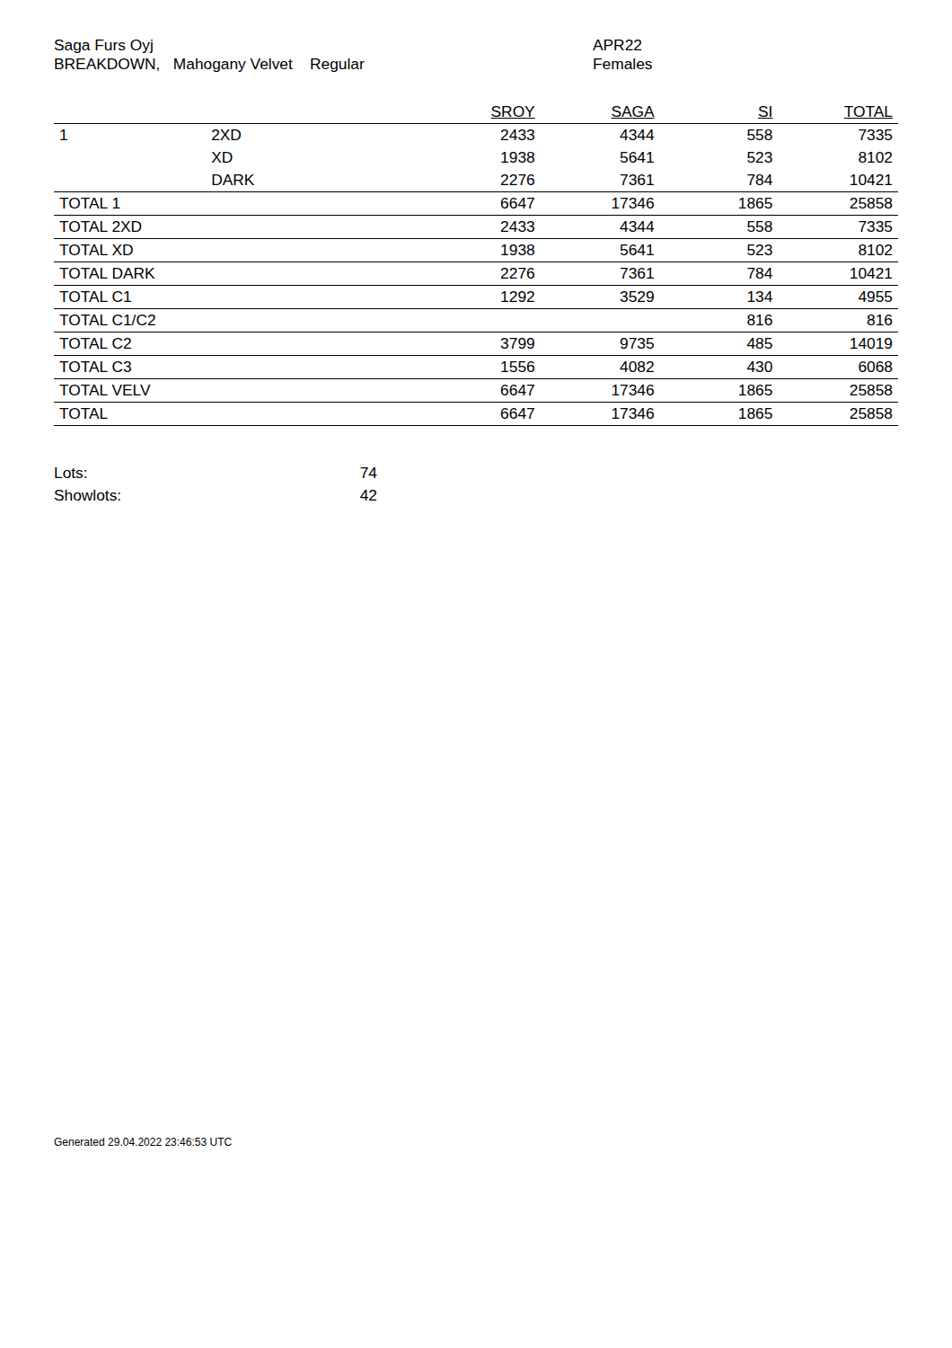Saga Furs Oyj
APR22
BREAKDOWN, Mahogany Velvet Regular
Females
| | | SROY | SAGA | SI | TOTAL |
| --- | --- | --- | --- | --- | --- |
| 1 | 2XD | 2433 | 4344 | 558 | 7335 |
| | XD | 1938 | 5641 | 523 | 8102 |
| | DARK | 2276 | 7361 | 784 | 10421 |
| TOTAL 1 | | 6647 | 17346 | 1865 | 25858 |
| TOTAL 2XD | | 2433 | 4344 | 558 | 7335 |
| TOTAL XD | | 1938 | 5641 | 523 | 8102 |
| TOTAL DARK | | 2276 | 7361 | 784 | 10421 |
| TOTAL C1 | | 1292 | 3529 | 134 | 4955 |
| TOTAL C1/C2 | | | | 816 | 816 |
| TOTAL C2 | | 3799 | 9735 | 485 | 14019 |
| TOTAL C3 | | 1556 | 4082 | 430 | 6068 |
| TOTAL VELV | | 6647 | 17346 | 1865 | 25858 |
| TOTAL | | 6647 | 17346 | 1865 | 25858 |
| Lots: | 74 |
| Showlots: | 42 |
Generated 29.04.2022 23:46:53 UTC